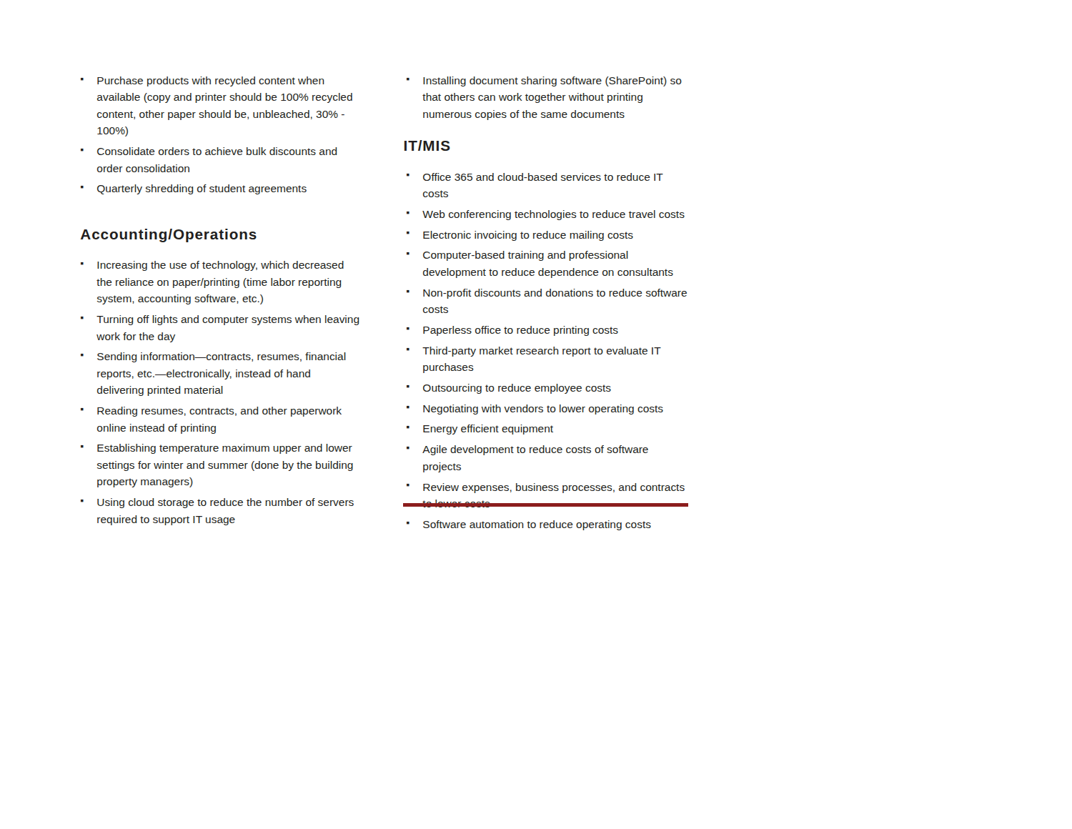Purchase products with recycled content when available (copy and printer should be 100% recycled content, other paper should be, unbleached, 30% - 100%)
Consolidate orders to achieve bulk discounts and order consolidation
Quarterly shredding of student agreements
Accounting/Operations
Increasing the use of technology, which decreased the reliance on paper/printing (time labor reporting system, accounting software, etc.)
Turning off lights and computer systems when leaving work for the day
Sending information—contracts, resumes, financial reports, etc.—electronically, instead of hand delivering printed material
Reading resumes, contracts, and other paperwork online instead of printing
Establishing temperature maximum upper and lower settings for winter and summer (done by the building property managers)
Using cloud storage to reduce the number of servers required to support IT usage
Installing document sharing software (SharePoint) so that others can work together without printing numerous copies of the same documents
IT/MIS
Office 365 and cloud-based services to reduce IT costs
Web conferencing technologies to reduce travel costs
Electronic invoicing to reduce mailing costs
Computer-based training and professional development to reduce dependence on consultants
Non-profit discounts and donations to reduce software costs
Paperless office to reduce printing costs
Third-party market research report to evaluate IT purchases
Outsourcing to reduce employee costs
Negotiating with vendors to lower operating costs
Energy efficient equipment
Agile development to reduce costs of software projects
Review expenses, business processes, and contracts to lower costs
Software automation to reduce operating costs